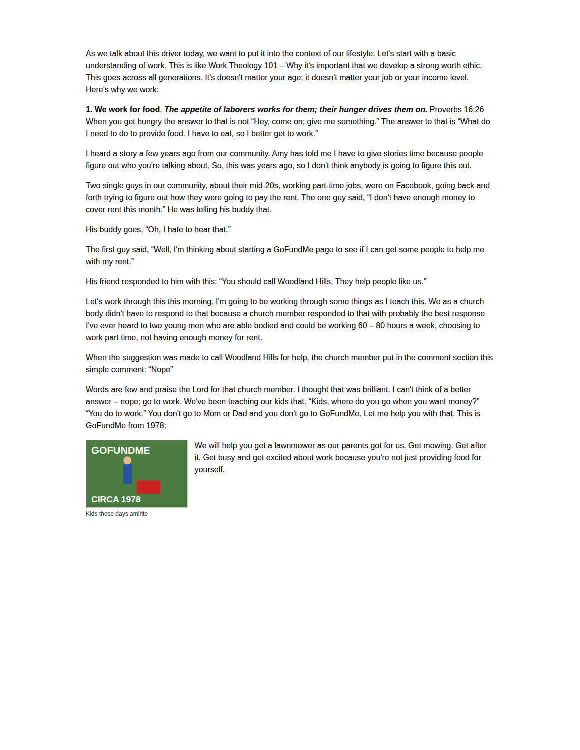As we talk about this driver today, we want to put it into the context of our lifestyle. Let's start with a basic understanding of work. This is like Work Theology 101 – Why it's important that we develop a strong worth ethic. This goes across all generations. It's doesn't matter your age; it doesn't matter your job or your income level. Here's why we work:
1. We work for food. The appetite of laborers works for them; their hunger drives them on. Proverbs 16:26 When you get hungry the answer to that is not “Hey, come on; give me something.” The answer to that is “What do I need to do to provide food. I have to eat, so I better get to work.”
I heard a story a few years ago from our community. Amy has told me I have to give stories time because people figure out who you're talking about. So, this was years ago, so I don't think anybody is going to figure this out.
Two single guys in our community, about their mid-20s, working part-time jobs, were on Facebook, going back and forth trying to figure out how they were going to pay the rent. The one guy said, “I don't have enough money to cover rent this month.” He was telling his buddy that.
His buddy goes, “Oh, I hate to hear that.”
The first guy said, “Well, I'm thinking about starting a GoFundMe page to see if I can get some people to help me with my rent.”
His friend responded to him with this: “You should call Woodland Hills. They help people like us.”
Let's work through this this morning. I'm going to be working through some things as I teach this. We as a church body didn't have to respond to that because a church member responded to that with probably the best response I've ever heard to two young men who are able bodied and could be working 60 – 80 hours a week, choosing to work part time, not having enough money for rent.
When the suggestion was made to call Woodland Hills for help, the church member put in the comment section this simple comment: “Nope”
Words are few and praise the Lord for that church member. I thought that was brilliant. I can't think of a better answer – nope; go to work. We've been teaching our kids that. “Kids, where do you go when you want money?” “You do to work.” You don't go to Mom or Dad and you don't go to GoFundMe. Let me help you with that. This is GoFundMe from 1978:
Kids these days amirite
We will help you get a lawnmower as our parents got for us. Get mowing. Get after it. Get busy and get excited about work because you're not just providing food for yourself.